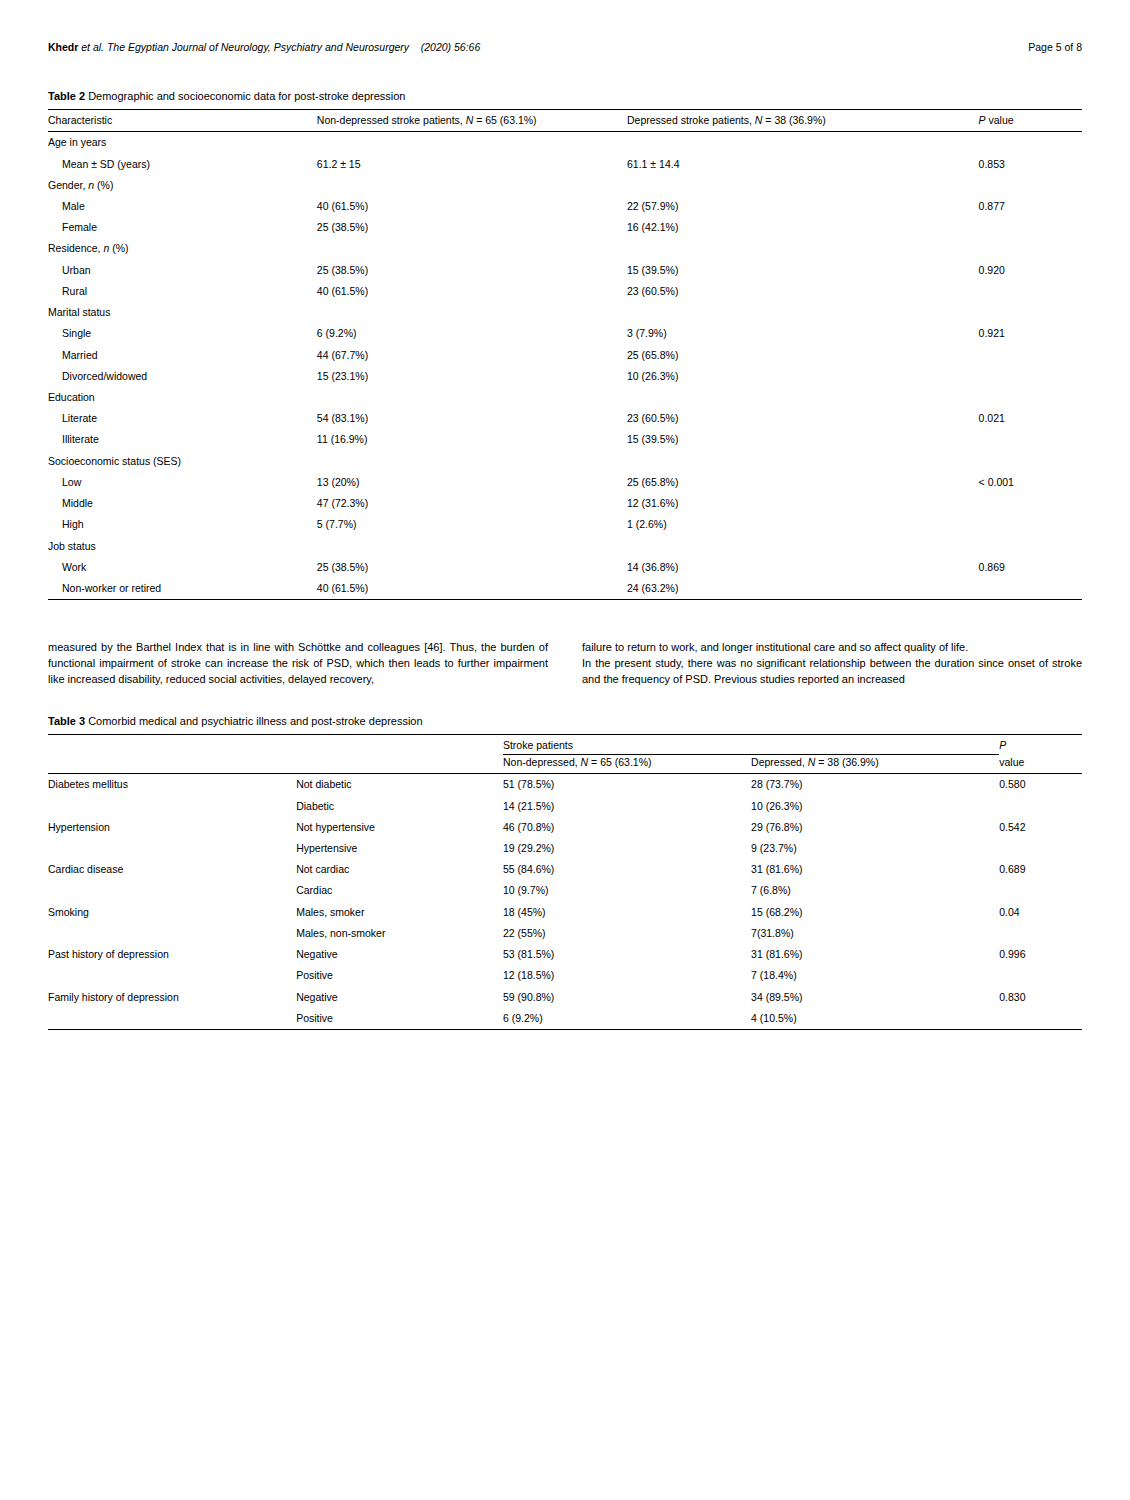Khedr et al. The Egyptian Journal of Neurology, Psychiatry and Neurosurgery (2020) 56:66
Page 5 of 8
Table 2 Demographic and socioeconomic data for post-stroke depression
| Characteristic | Non-depressed stroke patients, N = 65 (63.1%) | Depressed stroke patients, N = 38 (36.9%) | P value |
| --- | --- | --- | --- |
| Age in years | | | |
| Mean ± SD (years) | 61.2 ± 15 | 61.1 ± 14.4 | 0.853 |
| Gender, n (%) | | | |
| Male | 40 (61.5%) | 22 (57.9%) | 0.877 |
| Female | 25 (38.5%) | 16 (42.1%) | |
| Residence, n (%) | | | |
| Urban | 25 (38.5%) | 15 (39.5%) | 0.920 |
| Rural | 40 (61.5%) | 23 (60.5%) | |
| Marital status | | | |
| Single | 6 (9.2%) | 3 (7.9%) | 0.921 |
| Married | 44 (67.7%) | 25 (65.8%) | |
| Divorced/widowed | 15 (23.1%) | 10 (26.3%) | |
| Education | | | |
| Literate | 54 (83.1%) | 23 (60.5%) | 0.021 |
| Illiterate | 11 (16.9%) | 15 (39.5%) | |
| Socioeconomic status (SES) | | | |
| Low | 13 (20%) | 25 (65.8%) | < 0.001 |
| Middle | 47 (72.3%) | 12 (31.6%) | |
| High | 5 (7.7%) | 1 (2.6%) | |
| Job status | | | |
| Work | 25 (38.5%) | 14 (36.8%) | 0.869 |
| Non-worker or retired | 40 (61.5%) | 24 (63.2%) | |
measured by the Barthel Index that is in line with Schöttke and colleagues [46]. Thus, the burden of functional impairment of stroke can increase the risk of PSD, which then leads to further impairment like increased disability, reduced social activities, delayed recovery,
failure to return to work, and longer institutional care and so affect quality of life.
In the present study, there was no significant relationship between the duration since onset of stroke and the frequency of PSD. Previous studies reported an increased
Table 3 Comorbid medical and psychiatric illness and post-stroke depression
| | | Stroke patients | P |
| --- | --- | --- | --- |
| | | Non-depressed, N = 65 (63.1%) | Depressed, N = 38 (36.9%) | value |
| Diabetes mellitus | Not diabetic | 51 (78.5%) | 28 (73.7%) | 0.580 |
| | Diabetic | 14 (21.5%) | 10 (26.3%) | |
| Hypertension | Not hypertensive | 46 (70.8%) | 29 (76.8%) | 0.542 |
| | Hypertensive | 19 (29.2%) | 9 (23.7%) | |
| Cardiac disease | Not cardiac | 55 (84.6%) | 31 (81.6%) | 0.689 |
| | Cardiac | 10 (9.7%) | 7 (6.8%) | |
| Smoking | Males, smoker | 18 (45%) | 15 (68.2%) | 0.04 |
| | Males, non-smoker | 22 (55%) | 7(31.8%) | |
| Past history of depression | Negative | 53 (81.5%) | 31 (81.6%) | 0.996 |
| | Positive | 12 (18.5%) | 7 (18.4%) | |
| Family history of depression | Negative | 59 (90.8%) | 34 (89.5%) | 0.830 |
| | Positive | 6 (9.2%) | 4 (10.5%) | |